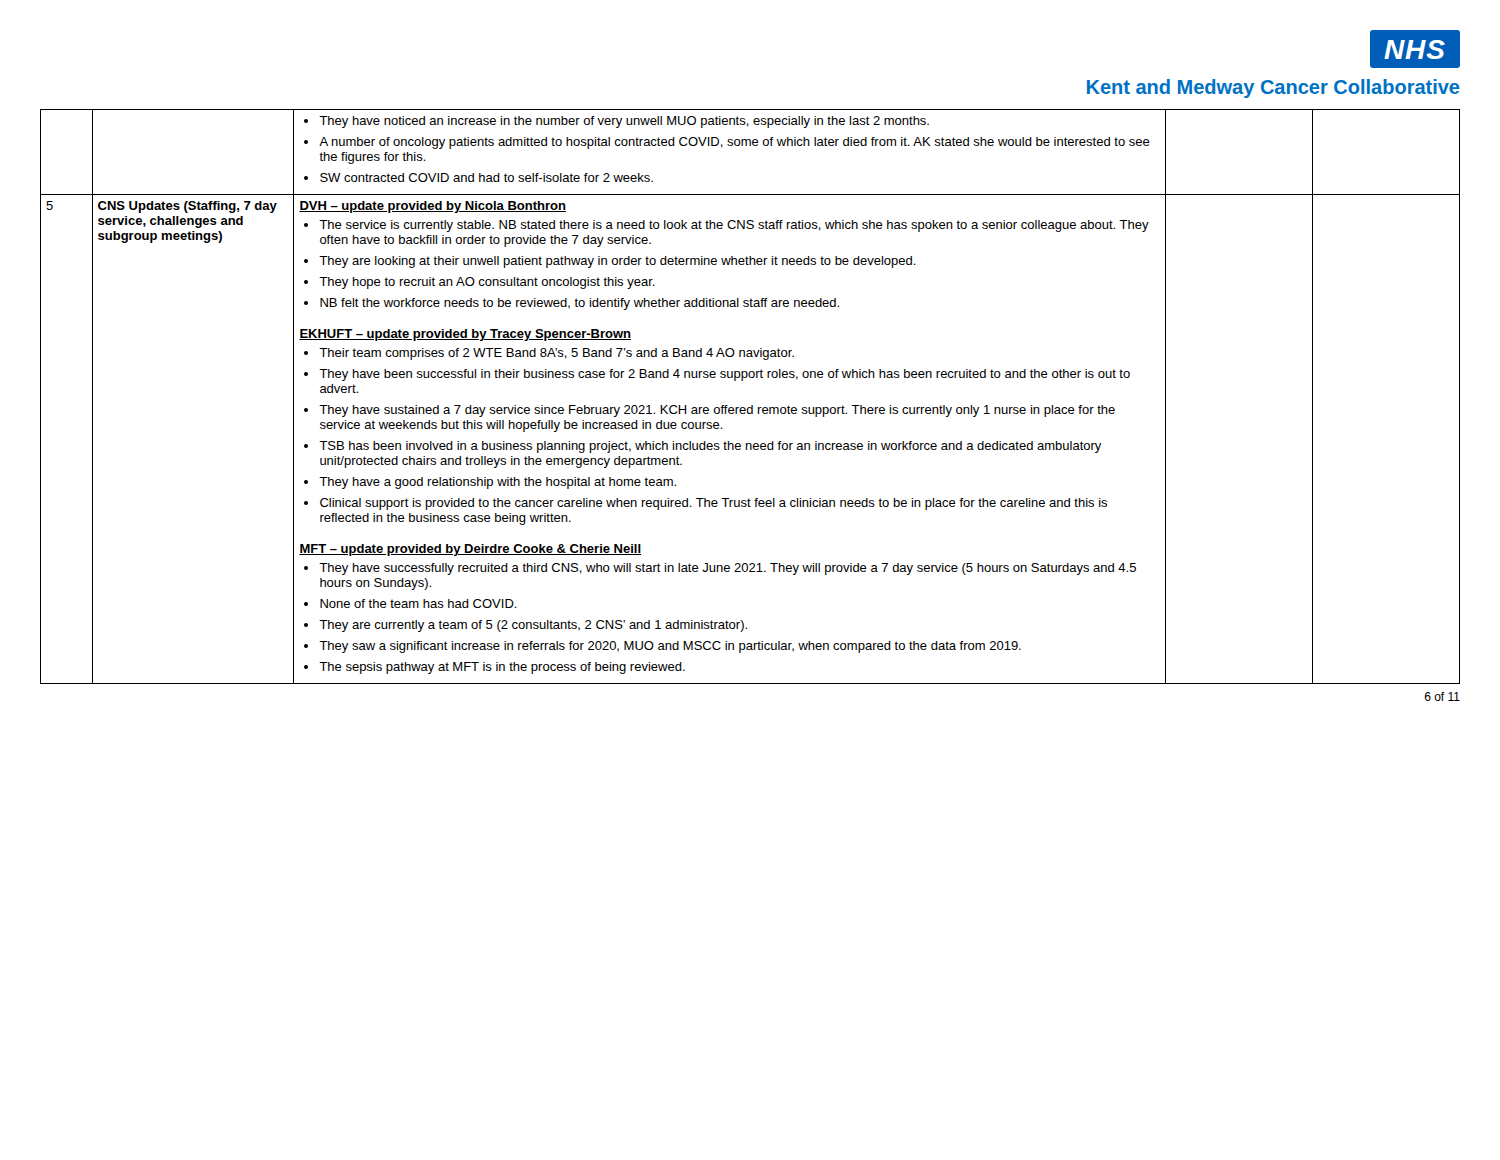NHS
Kent and Medway Cancer Collaborative
| | | They have noticed an increase in the number of very unwell MUO patients, especially in the last 2 months. A number of oncology patients admitted to hospital contracted COVID, some of which later died from it. AK stated she would be interested to see the figures for this. SW contracted COVID and had to self-isolate for 2 weeks. | | |
| 5 | CNS Updates (Staffing, 7 day service, challenges and subgroup meetings) | DVH – update provided by Nicola Bonthron The service is currently stable. NB stated there is a need to look at the CNS staff ratios, which she has spoken to a senior colleague about. They often have to backfill in order to provide the 7 day service. They are looking at their unwell patient pathway in order to determine whether it needs to be developed. They hope to recruit an AO consultant oncologist this year. NB felt the workforce needs to be reviewed, to identify whether additional staff are needed. EKHUFT – update provided by Tracey Spencer-Brown Their team comprises of 2 WTE Band 8A’s, 5 Band 7’s and a Band 4 AO navigator. They have been successful in their business case for 2 Band 4 nurse support roles, one of which has been recruited to and the other is out to advert. They have sustained a 7 day service since February 2021. KCH are offered remote support. There is currently only 1 nurse in place for the service at weekends but this will hopefully be increased in due course. TSB has been involved in a business planning project, which includes the need for an increase in workforce and a dedicated ambulatory unit/protected chairs and trolleys in the emergency department. They have a good relationship with the hospital at home team. Clinical support is provided to the cancer careline when required. The Trust feel a clinician needs to be in place for the careline and this is reflected in the business case being written. MFT – update provided by Deirdre Cooke & Cherie Neill They have successfully recruited a third CNS, who will start in late June 2021. They will provide a 7 day service (5 hours on Saturdays and 4.5 hours on Sundays). None of the team has had COVID. They are currently a team of 5 (2 consultants, 2 CNS’ and 1 administrator). They saw a significant increase in referrals for 2020, MUO and MSCC in particular, when compared to the data from 2019. The sepsis pathway at MFT is in the process of being reviewed. | | |
6 of 11